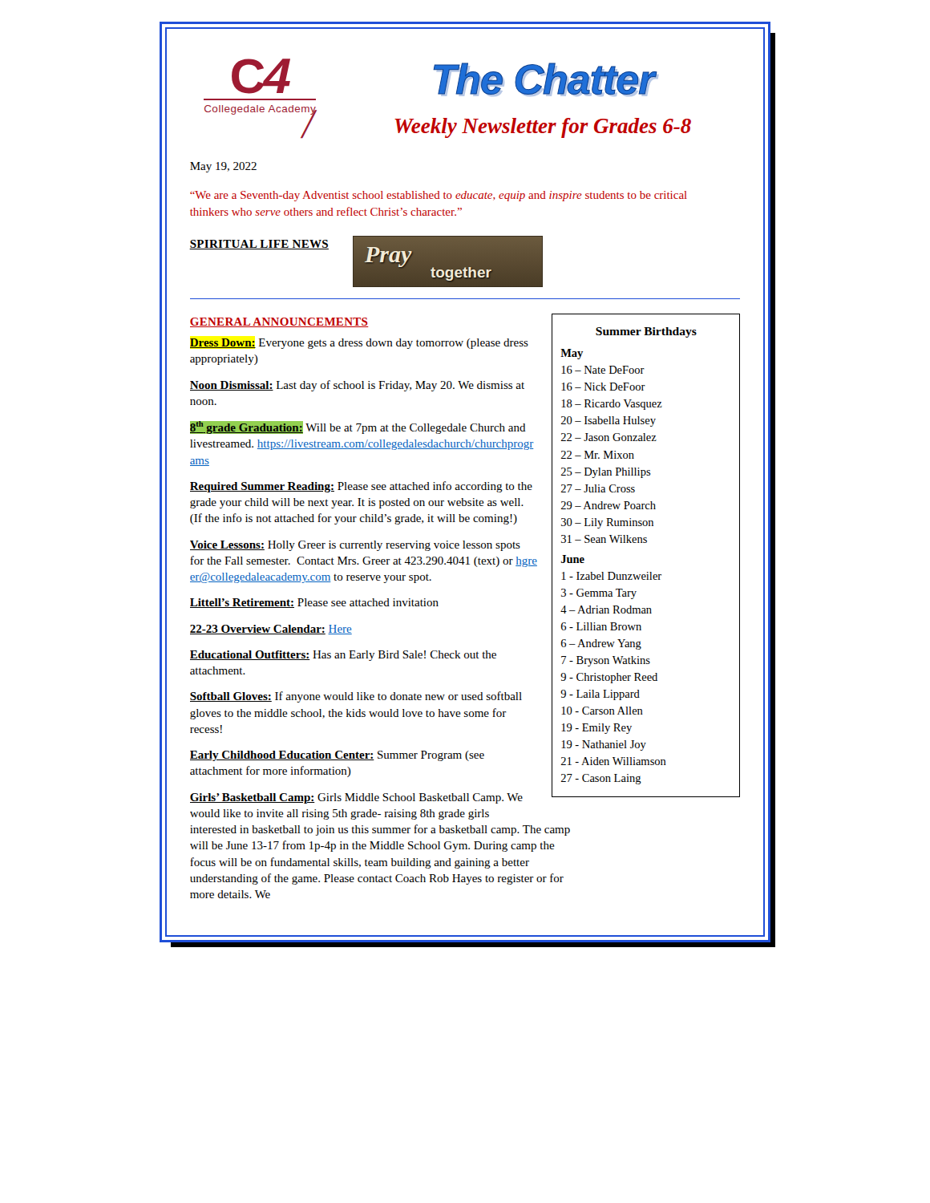C4
Collegedale Academy
╱
The Chatter
Weekly Newsletter for Grades 6-8
May 19, 2022
“We are a Seventh-day Adventist school established to educate, equip and inspire students to be critical thinkers who serve others and reflect Christ’s character.”
SPIRITUAL LIFE NEWS
Pray together
Summer Birthdays
May
16 – Nate DeFoor
16 – Nick DeFoor
18 – Ricardo Vasquez
20 – Isabella Hulsey
22 – Jason Gonzalez
22 – Mr. Mixon
25 – Dylan Phillips
27 – Julia Cross
29 – Andrew Poarch
30 – Lily Ruminson
31 – Sean Wilkens
June
1 - Izabel Dunzweiler
3 - Gemma Tary
4 – Adrian Rodman
6 - Lillian Brown
6 – Andrew Yang
7 - Bryson Watkins
9 - Christopher Reed
9 - Laila Lippard
10 - Carson Allen
19 - Emily Rey
19 - Nathaniel Joy
21 - Aiden Williamson
27 - Cason Laing
GENERAL ANNOUNCEMENTS
Dress Down: Everyone gets a dress down day tomorrow (please dress appropriately)
Noon Dismissal: Last day of school is Friday, May 20. We dismiss at noon.
8th grade Graduation: Will be at 7pm at the Collegedale Church and livestreamed. https://livestream.com/collegedalesdachurch/churchprograms
Required Summer Reading: Please see attached info according to the grade your child will be next year. It is posted on our website as well. (If the info is not attached for your child’s grade, it will be coming!)
Voice Lessons: Holly Greer is currently reserving voice lesson spots for the Fall semester. Contact Mrs. Greer at 423.290.4041 (text) or hgreer@collegedaleacademy.com to reserve your spot.
Littell’s Retirement: Please see attached invitation
22-23 Overview Calendar: Here
Educational Outfitters: Has an Early Bird Sale! Check out the attachment.
Softball Gloves: If anyone would like to donate new or used softball gloves to the middle school, the kids would love to have some for recess!
Early Childhood Education Center: Summer Program (see attachment for more information)
Girls’ Basketball Camp: Girls Middle School Basketball Camp. We would like to invite all rising 5th grade- raising 8th grade girls interested in basketball to join us this summer for a basketball camp. The camp will be June 13-17 from 1p-4p in the Middle School Gym. During camp the focus will be on fundamental skills, team building and gaining a better understanding of the game. Please contact Coach Rob Hayes to register or for more details. We